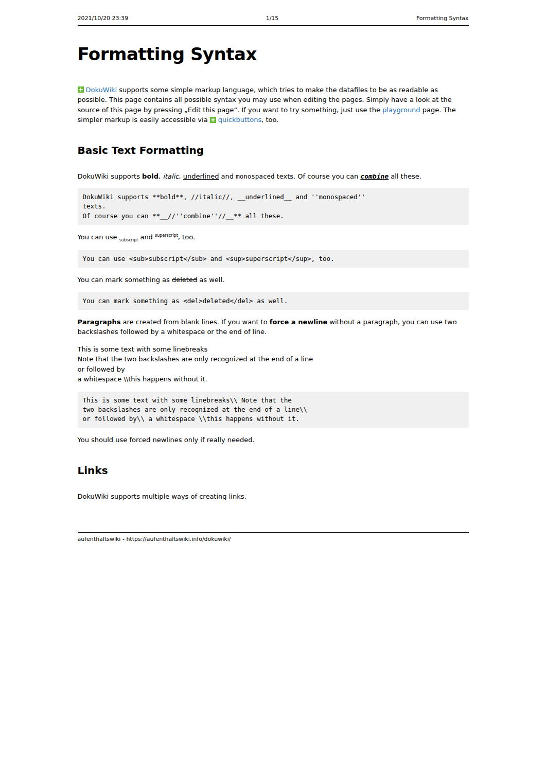2021/10/20 23:39
1/15
Formatting Syntax
Formatting Syntax
DokuWiki supports some simple markup language, which tries to make the datafiles to be as readable as possible. This page contains all possible syntax you may use when editing the pages. Simply have a look at the source of this page by pressing „Edit this page“. If you want to try something, just use the playground page. The simpler markup is easily accessible via quickbuttons, too.
Basic Text Formatting
DokuWiki supports bold, italic, underlined and monospaced texts. Of course you can combine all these.
DokuWiki supports **bold**, //italic//, __underlined__ and ''monospaced''
texts.
Of course you can **__//''combine''//__** all these.
You can use subscript and superscript, too.
You can use <sub>subscript</sub> and <sup>superscript</sup>, too.
You can mark something as deleted as well.
You can mark something as <del>deleted</del> as well.
Paragraphs are created from blank lines. If you want to force a newline without a paragraph, you can use two backslashes followed by a whitespace or the end of line.
This is some text with some linebreaks
Note that the two backslashes are only recognized at the end of a line
or followed by
a whitespace \\this happens without it.
This is some text with some linebreaks\\ Note that the
two backslashes are only recognized at the end of a line\\
or followed by\\ a whitespace \\this happens without it.
You should use forced newlines only if really needed.
Links
DokuWiki supports multiple ways of creating links.
aufenthaltswiki - https://aufenthaltswiki.info/dokuwiki/